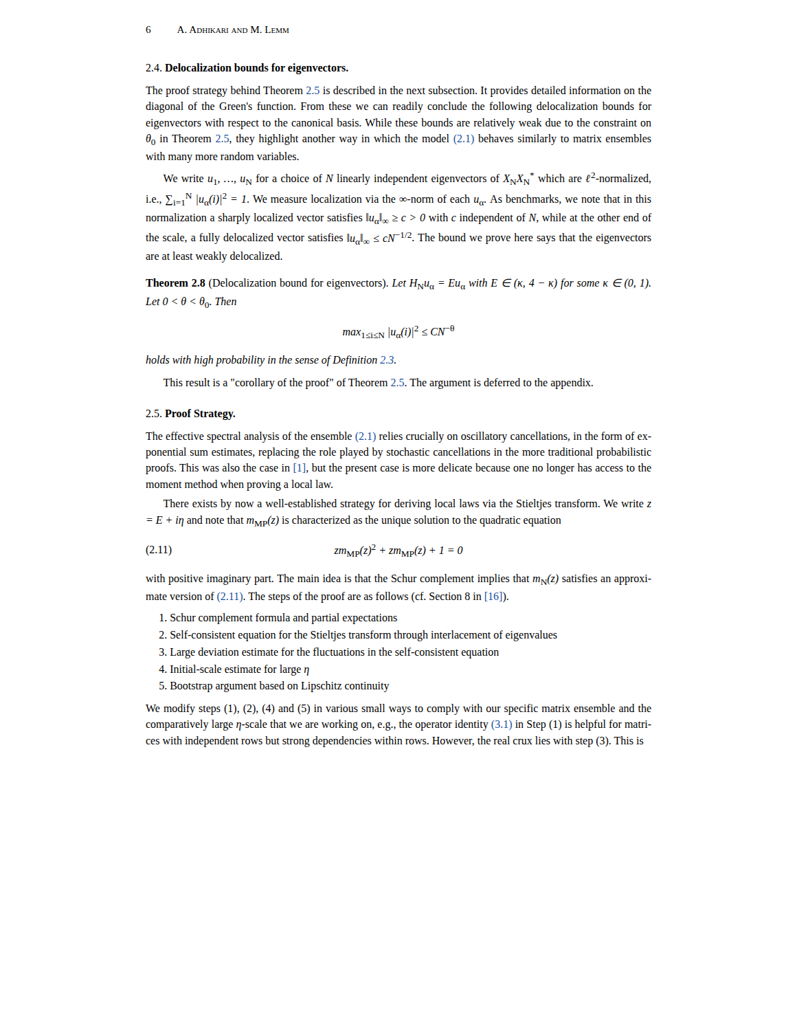6 A. Adhikari and M. Lemm
2.4. Delocalization bounds for eigenvectors.
The proof strategy behind Theorem 2.5 is described in the next subsection. It provides detailed information on the diagonal of the Green's function. From these we can readily conclude the following delocalization bounds for eigenvectors with respect to the canonical basis. While these bounds are relatively weak due to the constraint on θ0 in Theorem 2.5, they highlight another way in which the model (2.1) behaves similarly to matrix ensembles with many more random variables.
We write u1, …, uN for a choice of N linearly independent eigenvectors of XNXN* which are ℓ2-normalized, i.e., ∑i=1N |uα(i)|2 = 1. We measure localization via the ∞-norm of each uα. As benchmarks, we note that in this normalization a sharply localized vector satisfies ‖uα‖∞ ≥ c > 0 with c independent of N, while at the other end of the scale, a fully delocalized vector satisfies ‖uα‖∞ ≤ cN−1/2. The bound we prove here says that the eigenvectors are at least weakly delocalized.
Theorem 2.8 (Delocalization bound for eigenvectors). Let HNuα = Euα with E ∈ (κ, 4 − κ) for some κ ∈ (0, 1). Let 0 < θ < θ0. Then
max1≤i≤N |uα(i)|2 ≤ CN−θ
holds with high probability in the sense of Definition 2.3.
This result is a "corollary of the proof" of Theorem 2.5. The argument is deferred to the appendix.
2.5. Proof Strategy.
The effective spectral analysis of the ensemble (2.1) relies crucially on oscillatory cancellations, in the form of exponential sum estimates, replacing the role played by stochastic cancellations in the more traditional probabilistic proofs. This was also the case in [1], but the present case is more delicate because one no longer has access to the moment method when proving a local law.
There exists by now a well-established strategy for deriving local laws via the Stieltjes transform. We write z = E + iη and note that mMP(z) is characterized as the unique solution to the quadratic equation
(2.11) zmMP(z)2 + zmMP(z) + 1 = 0
with positive imaginary part. The main idea is that the Schur complement implies that mN(z) satisfies an approximate version of (2.11). The steps of the proof are as follows (cf. Section 8 in [16]).
Schur complement formula and partial expectations
Self-consistent equation for the Stieltjes transform through interlacement of eigenvalues
Large deviation estimate for the fluctuations in the self-consistent equation
Initial-scale estimate for large η
Bootstrap argument based on Lipschitz continuity
We modify steps (1), (2), (4) and (5) in various small ways to comply with our specific matrix ensemble and the comparatively large η-scale that we are working on, e.g., the operator identity (3.1) in Step (1) is helpful for matrices with independent rows but strong dependencies within rows. However, the real crux lies with step (3). This is